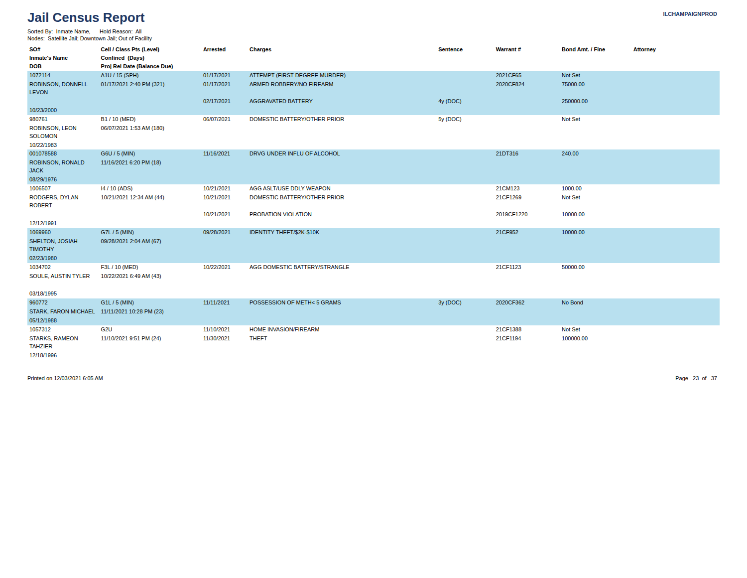ILCHAMPAIGNPROD
Jail Census Report
Sorted By: Inmate Name, Hold Reason: All
Nodes: Satellite Jail; Downtown Jail; Out of Facility
| SO# | Cell / Class Pts (Level) | Arrested | Charges | Sentence | Warrant # | Bond Amt. / Fine | Attorney |
| --- | --- | --- | --- | --- | --- | --- | --- |
| Inmate's Name | Confined (Days) | | | | | | |
| DOB | Proj Rel Date (Balance Due) | | | | | | |
| 1072114 | A1U / 15 (SPH) | 01/17/2021 | ATTEMPT (FIRST DEGREE MURDER) | | 2021CF65 | Not Set | |
| ROBINSON, DONNELL LEVON | 01/17/2021 2:40 PM (321) | 01/17/2021 | ARMED ROBBERY/NO FIREARM | | 2020CF824 | 75000.00 | |
| | | 02/17/2021 | AGGRAVATED BATTERY | 4y (DOC) | | 250000.00 | |
| 10/23/2000 | | | | | | | |
| 980761 | B1 / 10 (MED) | 06/07/2021 | DOMESTIC BATTERY/OTHER PRIOR | 5y (DOC) | | Not Set | |
| ROBINSON, LEON SOLOMON | 06/07/2021 1:53 AM (180) | | | | | | |
| 10/22/1983 | | | | | | | |
| 001078588 | G6U / 5 (MIN) | 11/16/2021 | DRVG UNDER INFLU OF ALCOHOL | | 21DT316 | 240.00 | |
| ROBINSON, RONALD JACK | 11/16/2021 6:20 PM (18) | | | | | | |
| 08/29/1976 | | | | | | | |
| 1006507 | I4 / 10 (ADS) | 10/21/2021 | AGG ASLT/USE DDLY WEAPON | | 21CM123 | 1000.00 | |
| RODGERS, DYLAN ROBERT | 10/21/2021 12:34 AM (44) | 10/21/2021 | DOMESTIC BATTERY/OTHER PRIOR | | 21CF1269 | Not Set | |
| | | 10/21/2021 | PROBATION VIOLATION | | 2019CF1220 | 10000.00 | |
| 12/12/1991 | | | | | | | |
| 1069960 | G7L / 5 (MIN) | 09/28/2021 | IDENTITY THEFT/$2K-$10K | | 21CF952 | 10000.00 | |
| SHELTON, JOSIAH TIMOTHY | 09/28/2021 2:04 AM (67) | | | | | | |
| 02/23/1980 | | | | | | | |
| 1034702 | F3L / 10 (MED) | 10/22/2021 | AGG DOMESTIC BATTERY/STRANGLE | | 21CF1123 | 50000.00 | |
| SOULE, AUSTIN TYLER | 10/22/2021 6:49 AM (43) | | | | | | |
| 03/18/1995 | | | | | | | |
| 960772 | G1L / 5 (MIN) | 11/11/2021 | POSSESSION OF METH< 5 GRAMS | 3y (DOC) | 2020CF362 | No Bond | |
| STARK, FARON MICHAEL | 11/11/2021 10:28 PM (23) | | | | | | |
| 05/12/1988 | | | | | | | |
| 1057312 | G2U | 11/10/2021 | HOME INVASION/FIREARM | | 21CF1388 | Not Set | |
| STARKS, RAMEON TAHZIER | 11/10/2021 9:51 PM (24) | 11/30/2021 | THEFT | | 21CF1194 | 100000.00 | |
| 12/18/1996 | | | | | | | |
Printed on 12/03/2021 6:05 AM Page 23 of 37